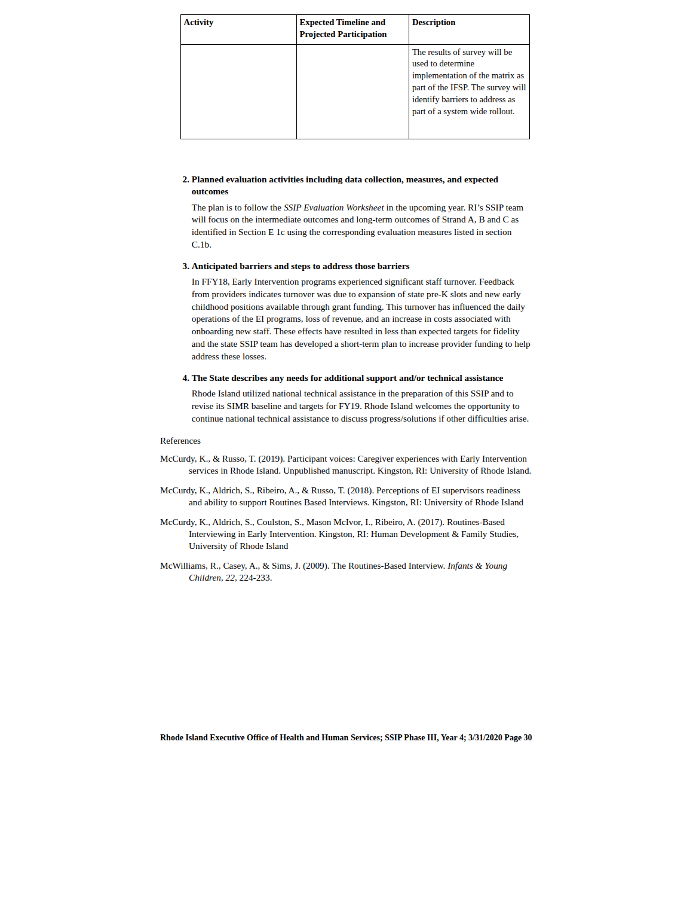| Activity | Expected Timeline and Projected Participation | Description |
| --- | --- | --- |
| | | The results of survey will be used to determine implementation of the matrix as part of the IFSP. The survey will identify barriers to address as part of a system wide rollout. |
Planned evaluation activities including data collection, measures, and expected outcomes
The plan is to follow the SSIP Evaluation Worksheet in the upcoming year. RI’s SSIP team will focus on the intermediate outcomes and long-term outcomes of Strand A, B and C as identified in Section E 1c using the corresponding evaluation measures listed in section C.1b.
Anticipated barriers and steps to address those barriers
In FFY18, Early Intervention programs experienced significant staff turnover. Feedback from providers indicates turnover was due to expansion of state pre-K slots and new early childhood positions available through grant funding. This turnover has influenced the daily operations of the EI programs, loss of revenue, and an increase in costs associated with onboarding new staff. These effects have resulted in less than expected targets for fidelity and the state SSIP team has developed a short-term plan to increase provider funding to help address these losses.
The State describes any needs for additional support and/or technical assistance
Rhode Island utilized national technical assistance in the preparation of this SSIP and to revise its SIMR baseline and targets for FY19. Rhode Island welcomes the opportunity to continue national technical assistance to discuss progress/solutions if other difficulties arise.
References
McCurdy, K., & Russo, T. (2019). Participant voices: Caregiver experiences with Early Intervention services in Rhode Island. Unpublished manuscript. Kingston, RI: University of Rhode Island.
McCurdy, K., Aldrich, S., Ribeiro, A., & Russo, T. (2018). Perceptions of EI supervisors readiness and ability to support Routines Based Interviews. Kingston, RI: University of Rhode Island
McCurdy, K., Aldrich, S., Coulston, S., Mason McIvor, I., Ribeiro, A. (2017). Routines-Based Interviewing in Early Intervention. Kingston, RI: Human Development & Family Studies, University of Rhode Island
McWilliams, R., Casey, A., & Sims, J. (2009). The Routines-Based Interview. Infants & Young Children, 22, 224-233.
Rhode Island Executive Office of Health and Human Services; SSIP Phase III, Year 4; 3/31/2020 Page 30